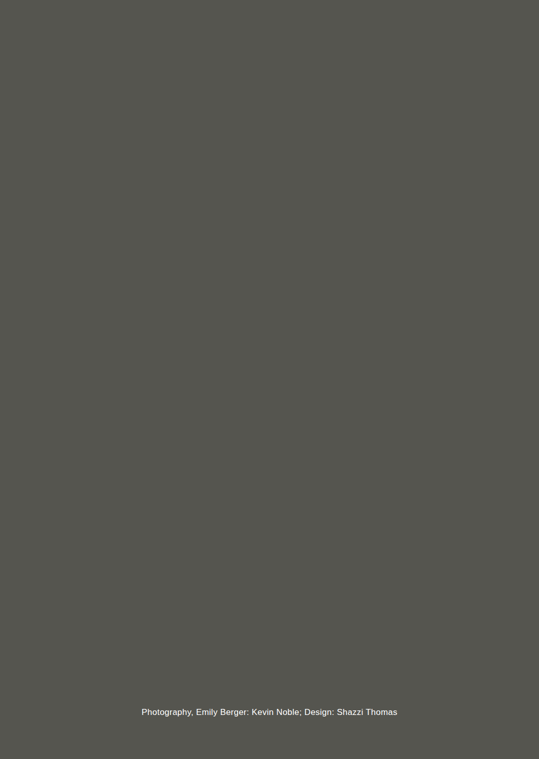Photography, Emily Berger: Kevin Noble; Design: Shazzi Thomas